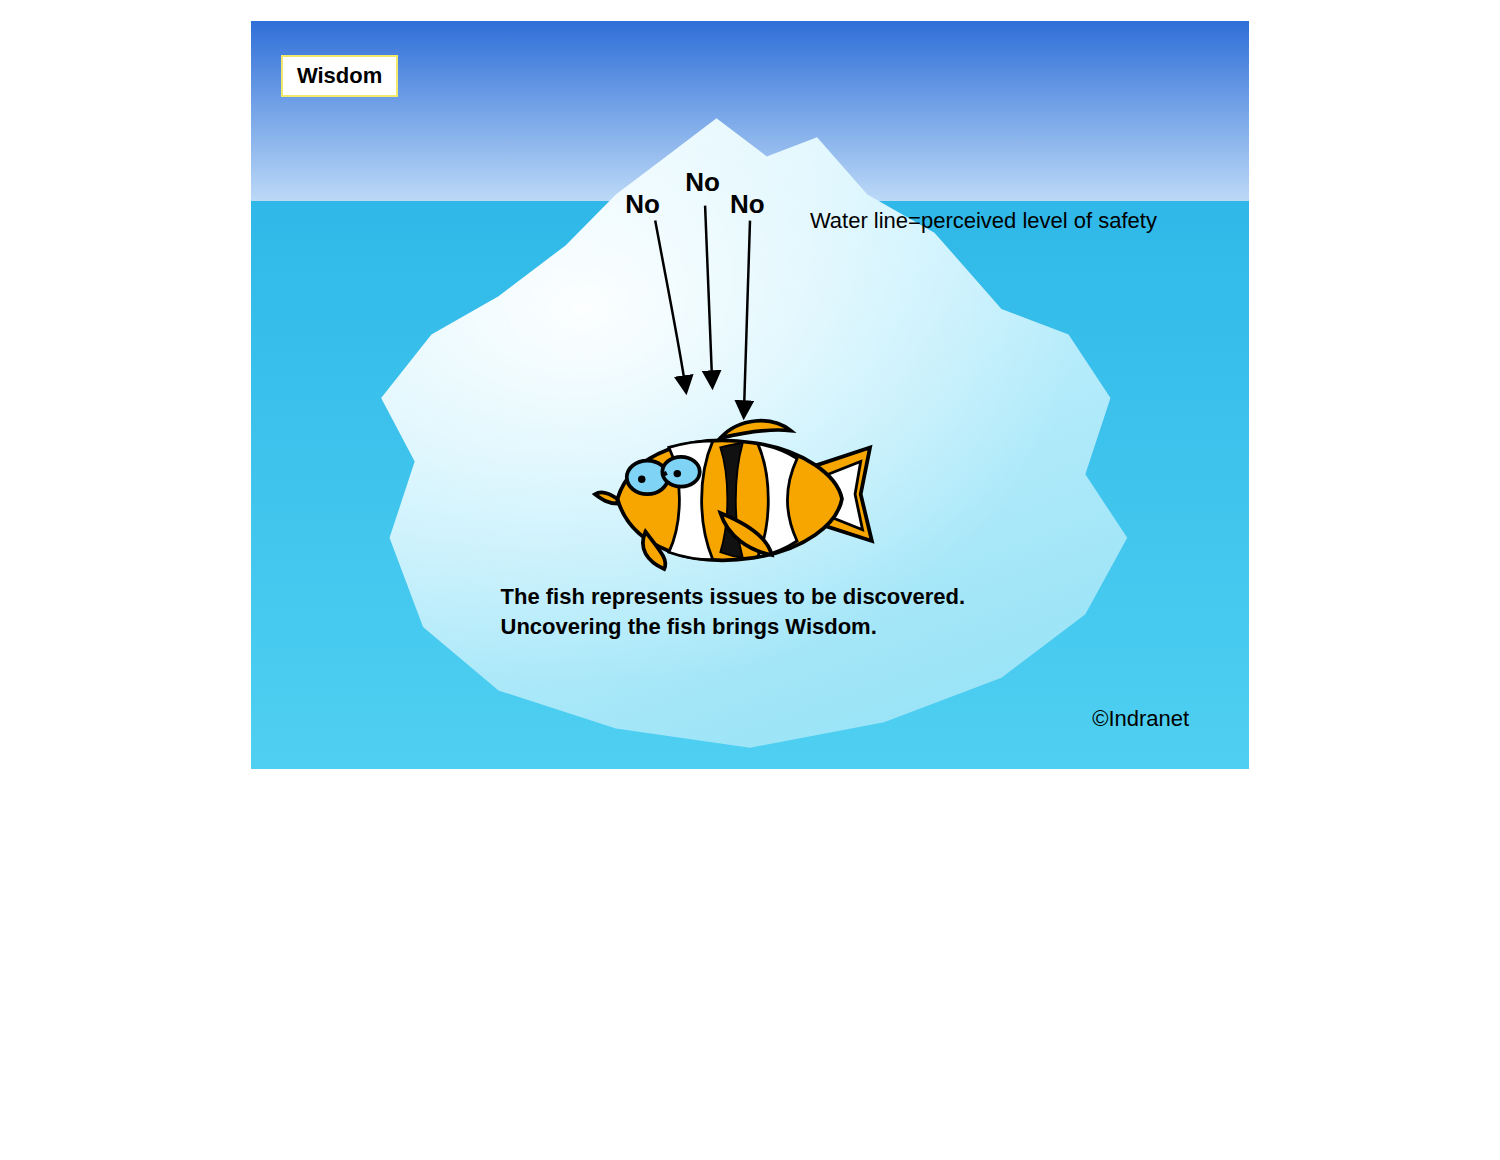Wisdom
No No No
Water line=perceived level of safety
The fish represents issues to be discovered.
Uncovering the fish brings Wisdom.
©Indranet